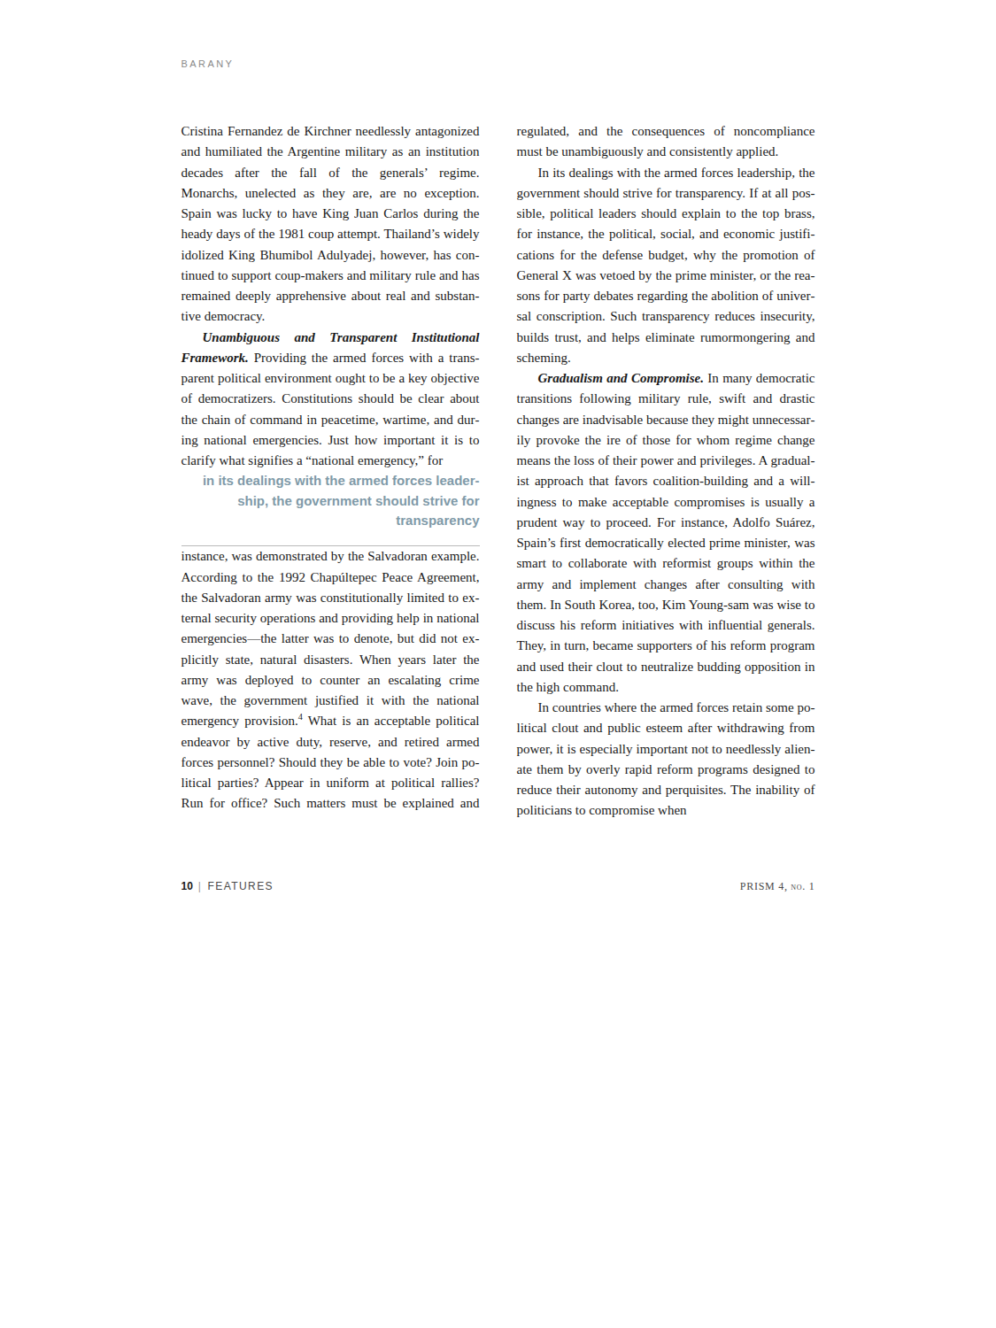Barany
Cristina Fernandez de Kirchner needlessly antagonized and humiliated the Argentine military as an institution decades after the fall of the generals’ regime. Monarchs, unelected as they are, are no exception. Spain was lucky to have King Juan Carlos during the heady days of the 1981 coup attempt. Thailand’s widely idolized King Bhumibol Adulyadej, however, has continued to support coup-makers and military rule and has remained deeply apprehensive about real and substantive democracy.
Unambiguous and Transparent Institutional Framework. Providing the armed forces with a transparent political environment ought to be a key objective of democratizers. Constitutions should be clear about the chain of command in peacetime, wartime, and during national emergencies. Just how important it is to clarify what signifies a “national emergency,” for
in its dealings with the armed forces leadership, the government should strive for transparency
instance, was demonstrated by the Salvadoran example. According to the 1992 Chapúltepec Peace Agreement, the Salvadoran army was constitutionally limited to external security operations and providing help in national emergencies—the latter was to denote, but did not explicitly state, natural disasters. When years later the army was deployed to counter an escalating crime wave, the government justified it with the national emergency provision.4 What is an acceptable political endeavor by active duty, reserve, and retired armed forces personnel? Should they be able to vote? Join political parties? Appear in uniform at political rallies? Run for office? Such matters must be explained and regulated, and the consequences of noncompliance must be unambiguously and consistently applied.
In its dealings with the armed forces leadership, the government should strive for transparency. If at all possible, political leaders should explain to the top brass, for instance, the political, social, and economic justifications for the defense budget, why the promotion of General X was vetoed by the prime minister, or the reasons for party debates regarding the abolition of universal conscription. Such transparency reduces insecurity, builds trust, and helps eliminate rumormongering and scheming.
Gradualism and Compromise. In many democratic transitions following military rule, swift and drastic changes are inadvisable because they might unnecessarily provoke the ire of those for whom regime change means the loss of their power and privileges. A gradualist approach that favors coalition-building and a willingness to make acceptable compromises is usually a prudent way to proceed. For instance, Adolfo Suárez, Spain’s first democratically elected prime minister, was smart to collaborate with reformist groups within the army and implement changes after consulting with them. In South Korea, too, Kim Young-sam was wise to discuss his reform initiatives with influential generals. They, in turn, became supporters of his reform program and used their clout to neutralize budding opposition in the high command.
In countries where the armed forces retain some political clout and public esteem after withdrawing from power, it is especially important not to needlessly alienate them by overly rapid reform programs designed to reduce their autonomy and perquisites. The inability of politicians to compromise when
10|Features
PRISM 4, no. 1